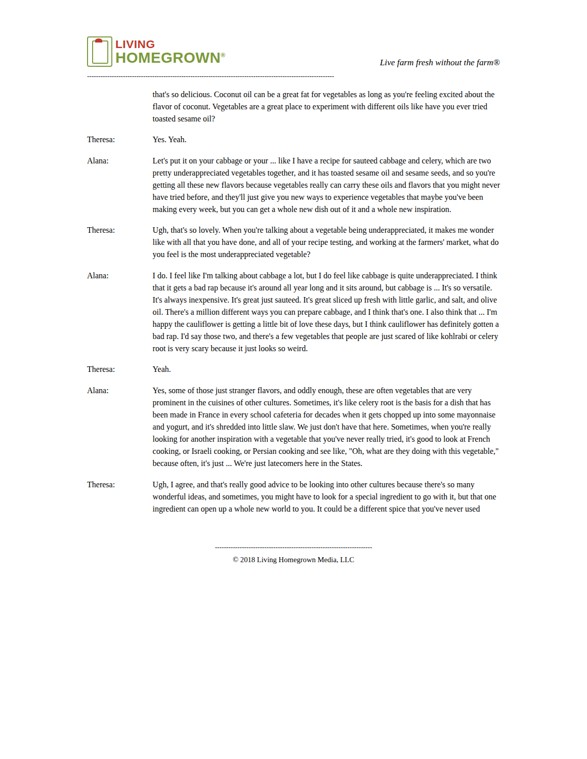LIVING HOMEGROWN®
Live farm fresh without the farm®
--------------------------------------------------------------------------------------------------------------
| | that's so delicious. Coconut oil can be a great fat for vegetables as long as you're feeling excited about the flavor of coconut. Vegetables are a great place to experiment with different oils like have you ever tried toasted sesame oil? |
| Theresa: | Yes. Yeah. |
| Alana: | Let's put it on your cabbage or your ... like I have a recipe for sauteed cabbage and celery, which are two pretty underappreciated vegetables together, and it has toasted sesame oil and sesame seeds, and so you're getting all these new flavors because vegetables really can carry these oils and flavors that you might never have tried before, and they'll just give you new ways to experience vegetables that maybe you've been making every week, but you can get a whole new dish out of it and a whole new inspiration. |
| Theresa: | Ugh, that's so lovely. When you're talking about a vegetable being underappreciated, it makes me wonder like with all that you have done, and all of your recipe testing, and working at the farmers' market, what do you feel is the most underappreciated vegetable? |
| Alana: | I do. I feel like I'm talking about cabbage a lot, but I do feel like cabbage is quite underappreciated. I think that it gets a bad rap because it's around all year long and it sits around, but cabbage is ... It's so versatile. It's always inexpensive. It's great just sauteed. It's great sliced up fresh with little garlic, and salt, and olive oil. There's a million different ways you can prepare cabbage, and I think that's one. I also think that ... I'm happy the cauliflower is getting a little bit of love these days, but I think cauliflower has definitely gotten a bad rap. I'd say those two, and there's a few vegetables that people are just scared of like kohlrabi or celery root is very scary because it just looks so weird. |
| Theresa: | Yeah. |
| Alana: | Yes, some of those just stranger flavors, and oddly enough, these are often vegetables that are very prominent in the cuisines of other cultures. Sometimes, it's like celery root is the basis for a dish that has been made in France in every school cafeteria for decades when it gets chopped up into some mayonnaise and yogurt, and it's shredded into little slaw. We just don't have that here. Sometimes, when you're really looking for another inspiration with a vegetable that you've never really tried, it's good to look at French cooking, or Israeli cooking, or Persian cooking and see like, "Oh, what are they doing with this vegetable," because often, it's just ... We're just latecomers here in the States. |
| Theresa: | Ugh, I agree, and that's really good advice to be looking into other cultures because there's so many wonderful ideas, and sometimes, you might have to look for a special ingredient to go with it, but that one ingredient can open up a whole new world to you. It could be a different spice that you've never used |
---------------------------------------------------------------------- © 2018 Living Homegrown Media, LLC